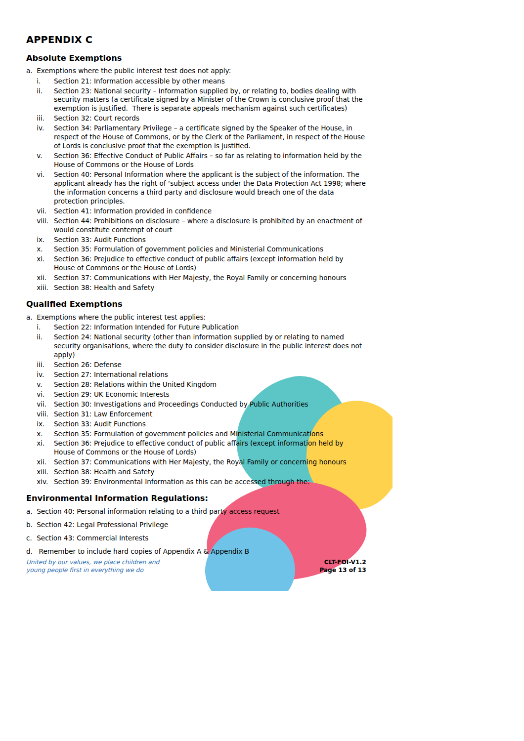APPENDIX C
Absolute Exemptions
a. Exemptions where the public interest test does not apply:
i. Section 21: Information accessible by other means
ii. Section 23: National security – Information supplied by, or relating to, bodies dealing with security matters (a certificate signed by a Minister of the Crown is conclusive proof that the exemption is justified. There is separate appeals mechanism against such certificates)
iii. Section 32: Court records
iv. Section 34: Parliamentary Privilege – a certificate signed by the Speaker of the House, in respect of the House of Commons, or by the Clerk of the Parliament, in respect of the House of Lords is conclusive proof that the exemption is justified.
v. Section 36: Effective Conduct of Public Affairs – so far as relating to information held by the House of Commons or the House of Lords
vi. Section 40: Personal Information where the applicant is the subject of the information. The applicant already has the right of ‘subject access under the Data Protection Act 1998; where the information concerns a third party and disclosure would breach one of the data protection principles.
vii. Section 41: Information provided in confidence
viii. Section 44: Prohibitions on disclosure – where a disclosure is prohibited by an enactment of would constitute contempt of court
ix. Section 33: Audit Functions
x. Section 35: Formulation of government policies and Ministerial Communications
xi. Section 36: Prejudice to effective conduct of public affairs (except information held by House of Commons or the House of Lords)
xii. Section 37: Communications with Her Majesty, the Royal Family or concerning honours
xiii. Section 38: Health and Safety
Qualified Exemptions
a. Exemptions where the public interest test applies:
i. Section 22: Information Intended for Future Publication
ii. Section 24: National security (other than information supplied by or relating to named security organisations, where the duty to consider disclosure in the public interest does not apply)
iii. Section 26: Defense
iv. Section 27: International relations
v. Section 28: Relations within the United Kingdom
vi. Section 29: UK Economic Interests
vii. Section 30: Investigations and Proceedings Conducted by Public Authorities
viii. Section 31: Law Enforcement
ix. Section 33: Audit Functions
x. Section 35: Formulation of government policies and Ministerial Communications
xi. Section 36: Prejudice to effective conduct of public affairs (except information held by House of Commons or the House of Lords)
xii. Section 37: Communications with Her Majesty, the Royal Family or concerning honours
xiii. Section 38: Health and Safety
xiv. Section 39: Environmental Information as this can be accessed through the:
Environmental Information Regulations:
a. Section 40: Personal information relating to a third party access request
b. Section 42: Legal Professional Privilege
c. Section 43: Commercial Interests
d. Remember to include hard copies of Appendix A & Appendix B
United by our values, we place children and
young people first in everything we do
CLT-FOI-V1.2
Page 13 of 13